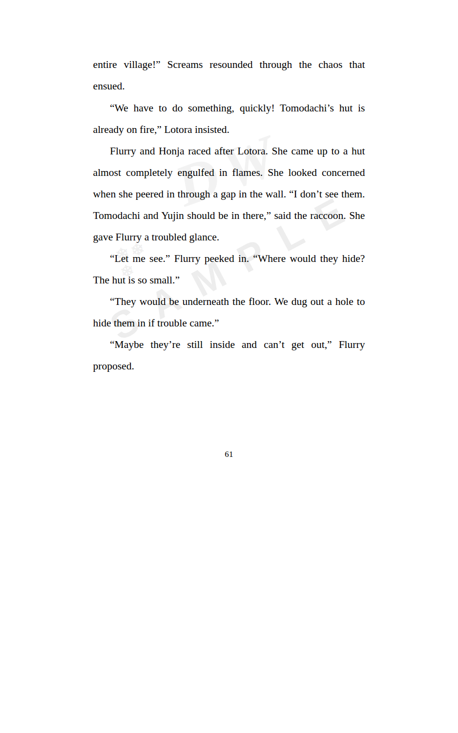DW
❄❄
❄
S A M P L E
entire village!” Screams resounded through the chaos that ensued.
“We have to do something, quickly! Tomodachi’s hut is already on fire,” Lotora insisted.
Flurry and Honja raced after Lotora. She came up to a hut almost completely engulfed in flames. She looked concerned when she peered in through a gap in the wall. “I don’t see them. Tomodachi and Yujin should be in there,” said the raccoon. She gave Flurry a troubled glance.
“Let me see.” Flurry peeked in. “Where would they hide? The hut is so small.”
“They would be underneath the floor. We dug out a hole to hide them in if trouble came.”
“Maybe they’re still inside and can’t get out,” Flurry proposed.
61